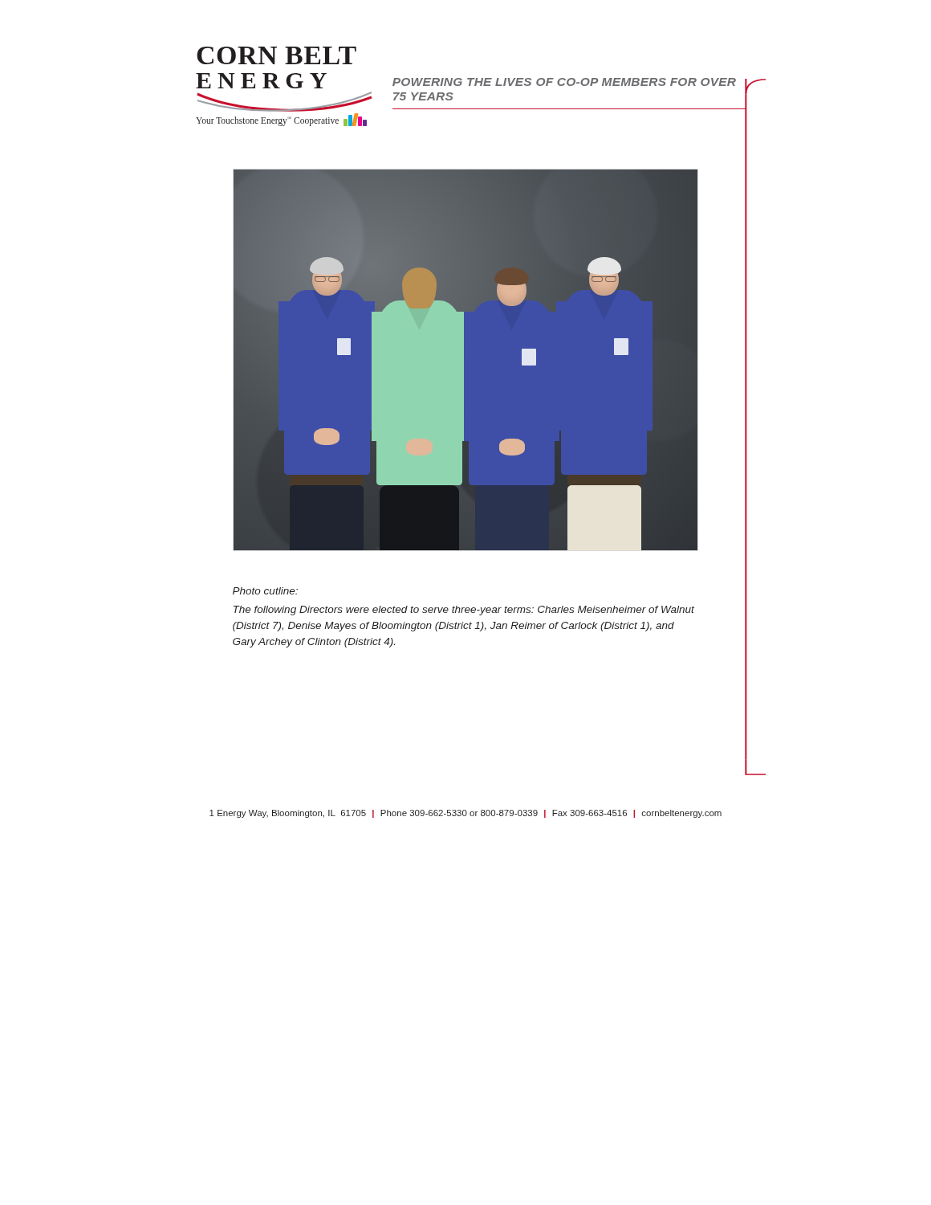Corn Belt
Energy
Your Touchstone Energy® Cooperative
Powering the lives of co-op members for over 75 years
Photo cutline: The following Directors were elected to serve three-year terms: Charles Meisenheimer of Walnut (District 7), Denise Mayes of Bloomington (District 1), Jan Reimer of Carlock (District 1), and Gary Archey of Clinton (District 4).
1 Energy Way, Bloomington, IL 61705 | Phone 309-662-5330 or 800-879-0339 | Fax 309-663-4516 | cornbeltenergy.com